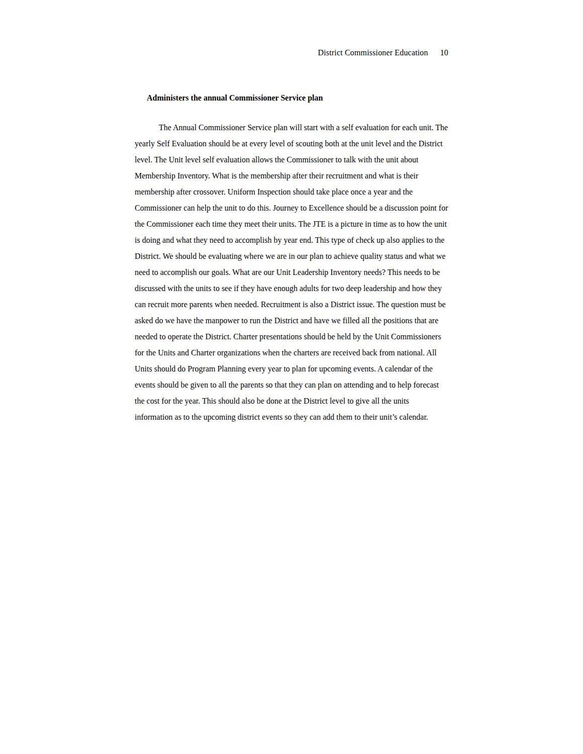District Commissioner Education10
Administers the annual Commissioner Service plan
The Annual Commissioner Service plan will start with a self evaluation for each unit. The yearly Self Evaluation should be at every level of scouting both at the unit level and the District level. The Unit level self evaluation allows the Commissioner to talk with the unit about Membership Inventory. What is the membership after their recruitment and what is their membership after crossover. Uniform Inspection should take place once a year and the Commissioner can help the unit to do this. Journey to Excellence should be a discussion point for the Commissioner each time they meet their units. The JTE is a picture in time as to how the unit is doing and what they need to accomplish by year end. This type of check up also applies to the District. We should be evaluating where we are in our plan to achieve quality status and what we need to accomplish our goals. What are our Unit Leadership Inventory needs? This needs to be discussed with the units to see if they have enough adults for two deep leadership and how they can recruit more parents when needed. Recruitment is also a District issue. The question must be asked do we have the manpower to run the District and have we filled all the positions that are needed to operate the District. Charter presentations should be held by the Unit Commissioners for the Units and Charter organizations when the charters are received back from national. All Units should do Program Planning every year to plan for upcoming events. A calendar of the events should be given to all the parents so that they can plan on attending and to help forecast the cost for the year. This should also be done at the District level to give all the units information as to the upcoming district events so they can add them to their unit’s calendar.